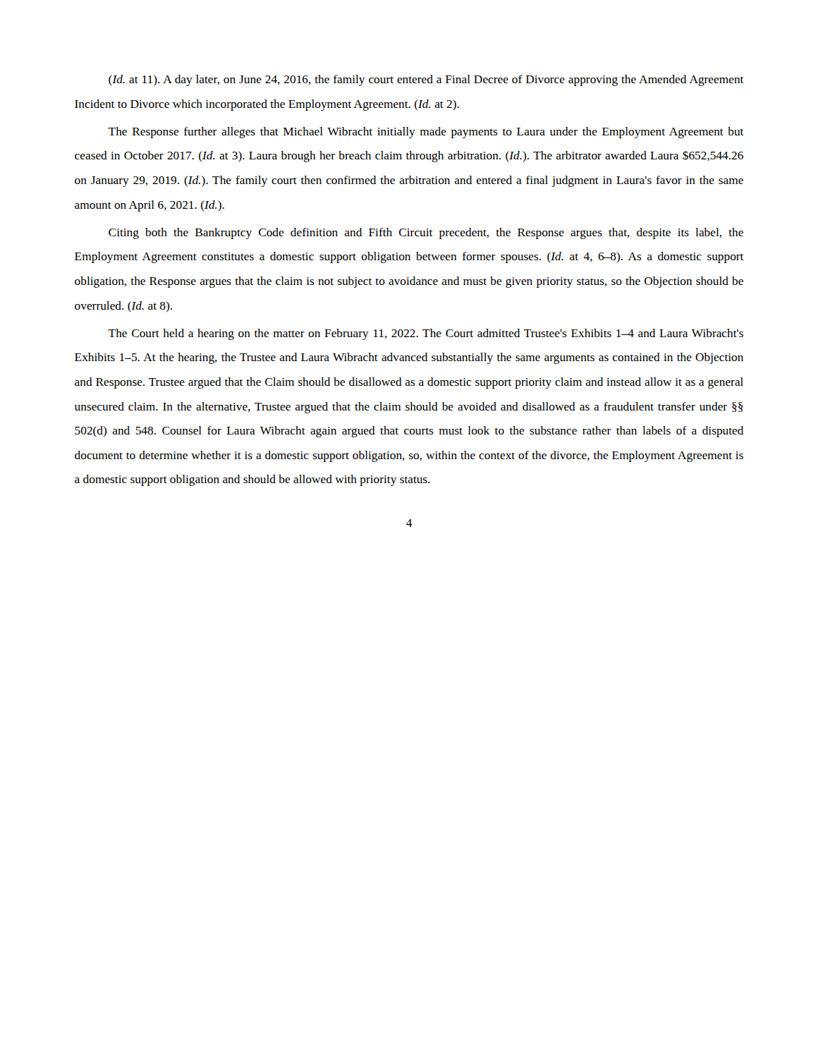(Id. at 11). A day later, on June 24, 2016, the family court entered a Final Decree of Divorce approving the Amended Agreement Incident to Divorce which incorporated the Employment Agreement. (Id. at 2).
The Response further alleges that Michael Wibracht initially made payments to Laura under the Employment Agreement but ceased in October 2017. (Id. at 3). Laura brough her breach claim through arbitration. (Id.). The arbitrator awarded Laura $652,544.26 on January 29, 2019. (Id.). The family court then confirmed the arbitration and entered a final judgment in Laura's favor in the same amount on April 6, 2021. (Id.).
Citing both the Bankruptcy Code definition and Fifth Circuit precedent, the Response argues that, despite its label, the Employment Agreement constitutes a domestic support obligation between former spouses. (Id. at 4, 6–8). As a domestic support obligation, the Response argues that the claim is not subject to avoidance and must be given priority status, so the Objection should be overruled. (Id. at 8).
The Court held a hearing on the matter on February 11, 2022. The Court admitted Trustee's Exhibits 1–4 and Laura Wibracht's Exhibits 1–5. At the hearing, the Trustee and Laura Wibracht advanced substantially the same arguments as contained in the Objection and Response. Trustee argued that the Claim should be disallowed as a domestic support priority claim and instead allow it as a general unsecured claim. In the alternative, Trustee argued that the claim should be avoided and disallowed as a fraudulent transfer under §§ 502(d) and 548. Counsel for Laura Wibracht again argued that courts must look to the substance rather than labels of a disputed document to determine whether it is a domestic support obligation, so, within the context of the divorce, the Employment Agreement is a domestic support obligation and should be allowed with priority status.
4